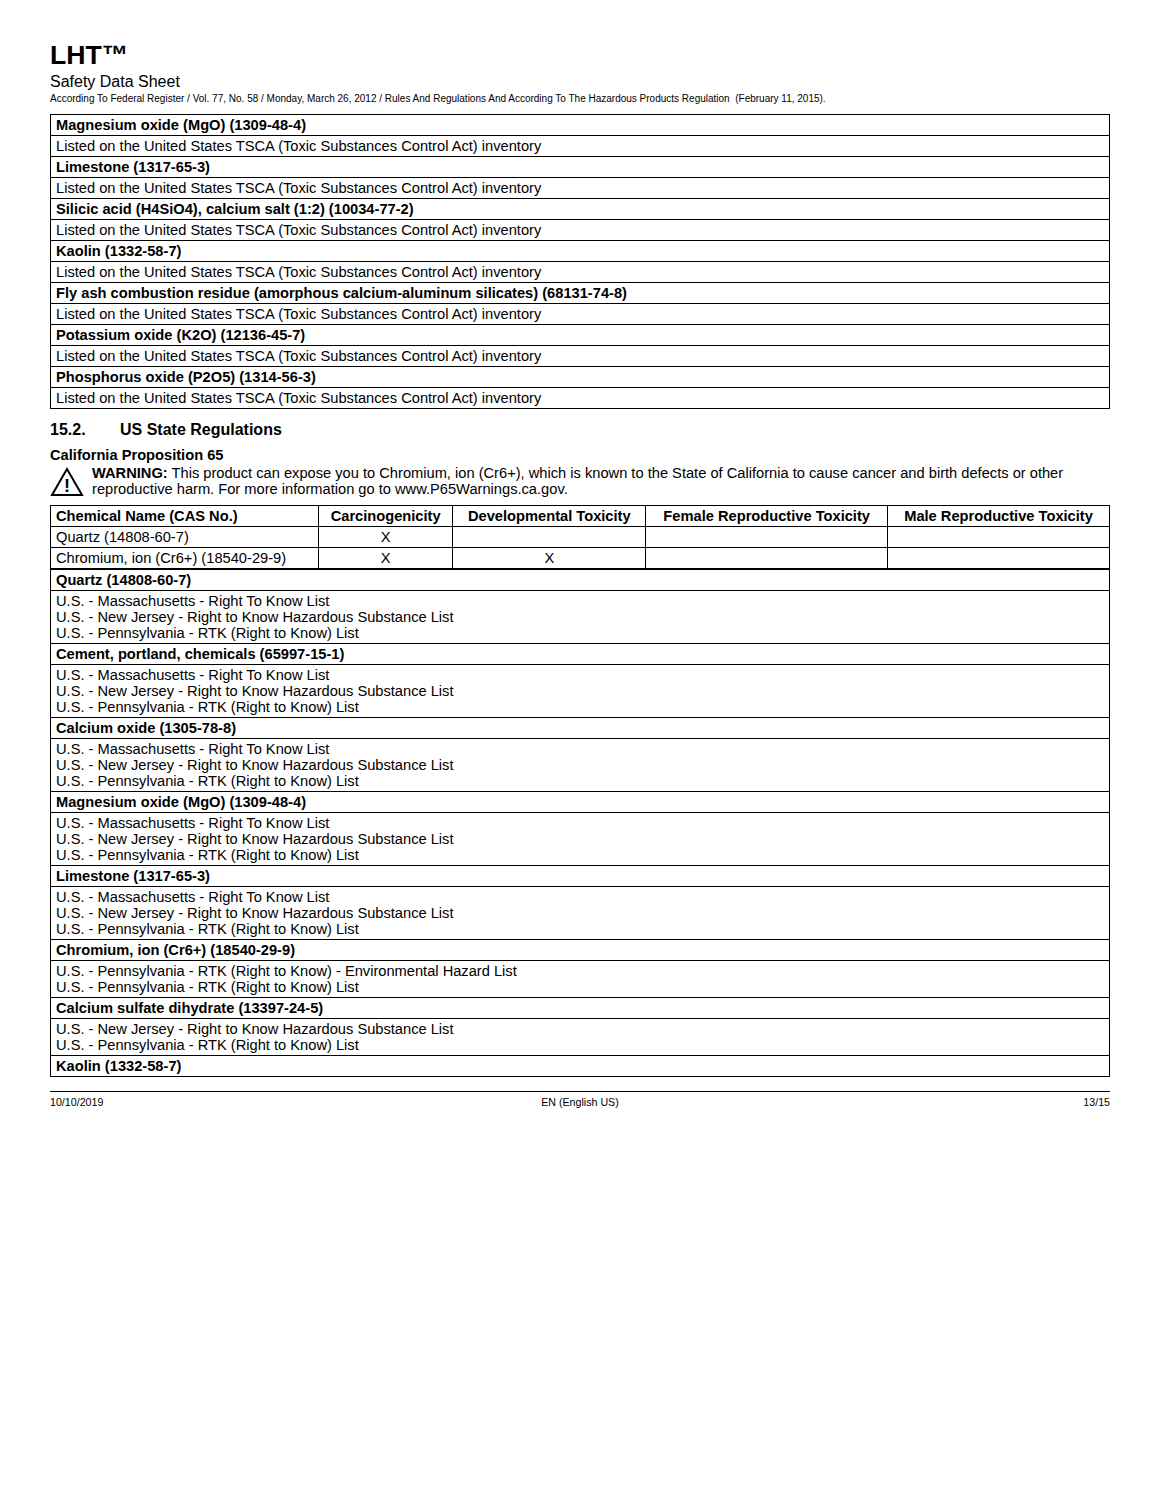LHT™
Safety Data Sheet
According To Federal Register / Vol. 77, No. 58 / Monday, March 26, 2012 / Rules And Regulations And According To The Hazardous Products Regulation (February 11, 2015).
| Magnesium oxide (MgO) (1309-48-4) |
| Listed on the United States TSCA (Toxic Substances Control Act) inventory |
| Limestone (1317-65-3) |
| Listed on the United States TSCA (Toxic Substances Control Act) inventory |
| Silicic acid (H4SiO4), calcium salt (1:2) (10034-77-2) |
| Listed on the United States TSCA (Toxic Substances Control Act) inventory |
| Kaolin (1332-58-7) |
| Listed on the United States TSCA (Toxic Substances Control Act) inventory |
| Fly ash combustion residue (amorphous calcium-aluminum silicates) (68131-74-8) |
| Listed on the United States TSCA (Toxic Substances Control Act) inventory |
| Potassium oxide (K2O) (12136-45-7) |
| Listed on the United States TSCA (Toxic Substances Control Act) inventory |
| Phosphorus oxide (P2O5) (1314-56-3) |
| Listed on the United States TSCA (Toxic Substances Control Act) inventory |
15.2. US State Regulations
California Proposition 65
!
WARNING: This product can expose you to Chromium, ion (Cr6+), which is known to the State of California to cause cancer and birth defects or other reproductive harm. For more information go to www.P65Warnings.ca.gov.
| Chemical Name (CAS No.) | Carcinogenicity | Developmental Toxicity | Female Reproductive Toxicity | Male Reproductive Toxicity |
| --- | --- | --- | --- | --- |
| Quartz (14808-60-7) | X | | | |
| Chromium, ion (Cr6+) (18540-29-9) | X | X | | |
| Quartz (14808-60-7) |
| U.S. - Massachusetts - Right To Know List U.S. - New Jersey - Right to Know Hazardous Substance List U.S. - Pennsylvania - RTK (Right to Know) List |
| Cement, portland, chemicals (65997-15-1) |
| U.S. - Massachusetts - Right To Know List U.S. - New Jersey - Right to Know Hazardous Substance List U.S. - Pennsylvania - RTK (Right to Know) List |
| Calcium oxide (1305-78-8) |
| U.S. - Massachusetts - Right To Know List U.S. - New Jersey - Right to Know Hazardous Substance List U.S. - Pennsylvania - RTK (Right to Know) List |
| Magnesium oxide (MgO) (1309-48-4) |
| U.S. - Massachusetts - Right To Know List U.S. - New Jersey - Right to Know Hazardous Substance List U.S. - Pennsylvania - RTK (Right to Know) List |
| Limestone (1317-65-3) |
| U.S. - Massachusetts - Right To Know List U.S. - New Jersey - Right to Know Hazardous Substance List U.S. - Pennsylvania - RTK (Right to Know) List |
| Chromium, ion (Cr6+) (18540-29-9) |
| U.S. - Pennsylvania - RTK (Right to Know) - Environmental Hazard List U.S. - Pennsylvania - RTK (Right to Know) List |
| Calcium sulfate dihydrate (13397-24-5) |
| U.S. - New Jersey - Right to Know Hazardous Substance List U.S. - Pennsylvania - RTK (Right to Know) List |
| Kaolin (1332-58-7) |
10/10/2019
EN (English US)
13/15